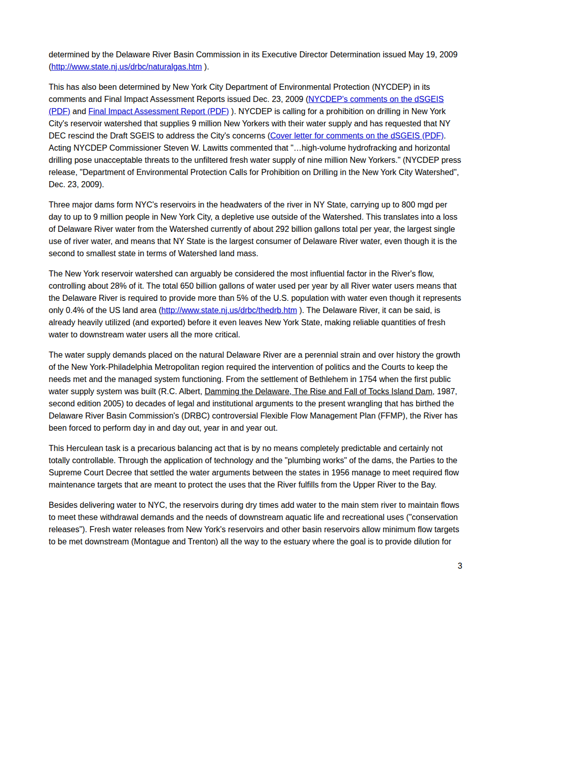determined by the Delaware River Basin Commission in its Executive Director Determination issued May 19, 2009 (http://www.state.nj.us/drbc/naturalgas.htm ).
This has also been determined by New York City Department of Environmental Protection (NYCDEP) in its comments and Final Impact Assessment Reports issued Dec. 23, 2009 (NYCDEP's comments on the dSGEIS (PDF) and Final Impact Assessment Report (PDF) ). NYCDEP is calling for a prohibition on drilling in New York City's reservoir watershed that supplies 9 million New Yorkers with their water supply and has requested that NY DEC rescind the Draft SGEIS to address the City's concerns (Cover letter for comments on the dSGEIS (PDF). Acting NYCDEP Commissioner Steven W. Lawitts commented that "…high-volume hydrofracking and horizontal drilling pose unacceptable threats to the unfiltered fresh water supply of nine million New Yorkers." (NYCDEP press release, "Department of Environmental Protection Calls for Prohibition on Drilling in the New York City Watershed", Dec. 23, 2009).
Three major dams form NYC's reservoirs in the headwaters of the river in NY State, carrying up to 800 mgd per day to up to 9 million people in New York City, a depletive use outside of the Watershed. This translates into a loss of Delaware River water from the Watershed currently of about 292 billion gallons total per year, the largest single use of river water, and means that NY State is the largest consumer of Delaware River water, even though it is the second to smallest state in terms of Watershed land mass.
The New York reservoir watershed can arguably be considered the most influential factor in the River's flow, controlling about 28% of it. The total 650 billion gallons of water used per year by all River water users means that the Delaware River is required to provide more than 5% of the U.S. population with water even though it represents only 0.4% of the US land area (http://www.state.nj.us/drbc/thedrb.htm ). The Delaware River, it can be said, is already heavily utilized (and exported) before it even leaves New York State, making reliable quantities of fresh water to downstream water users all the more critical.
The water supply demands placed on the natural Delaware River are a perennial strain and over history the growth of the New York-Philadelphia Metropolitan region required the intervention of politics and the Courts to keep the needs met and the managed system functioning. From the settlement of Bethlehem in 1754 when the first public water supply system was built (R.C. Albert, Damming the Delaware, The Rise and Fall of Tocks Island Dam, 1987, second edition 2005) to decades of legal and institutional arguments to the present wrangling that has birthed the Delaware River Basin Commission's (DRBC) controversial Flexible Flow Management Plan (FFMP), the River has been forced to perform day in and day out, year in and year out.
This Herculean task is a precarious balancing act that is by no means completely predictable and certainly not totally controllable. Through the application of technology and the "plumbing works" of the dams, the Parties to the Supreme Court Decree that settled the water arguments between the states in 1956 manage to meet required flow maintenance targets that are meant to protect the uses that the River fulfills from the Upper River to the Bay.
Besides delivering water to NYC, the reservoirs during dry times add water to the main stem river to maintain flows to meet these withdrawal demands and the needs of downstream aquatic life and recreational uses ("conservation releases"). Fresh water releases from New York's reservoirs and other basin reservoirs allow minimum flow targets to be met downstream (Montague and Trenton) all the way to the estuary where the goal is to provide dilution for
3